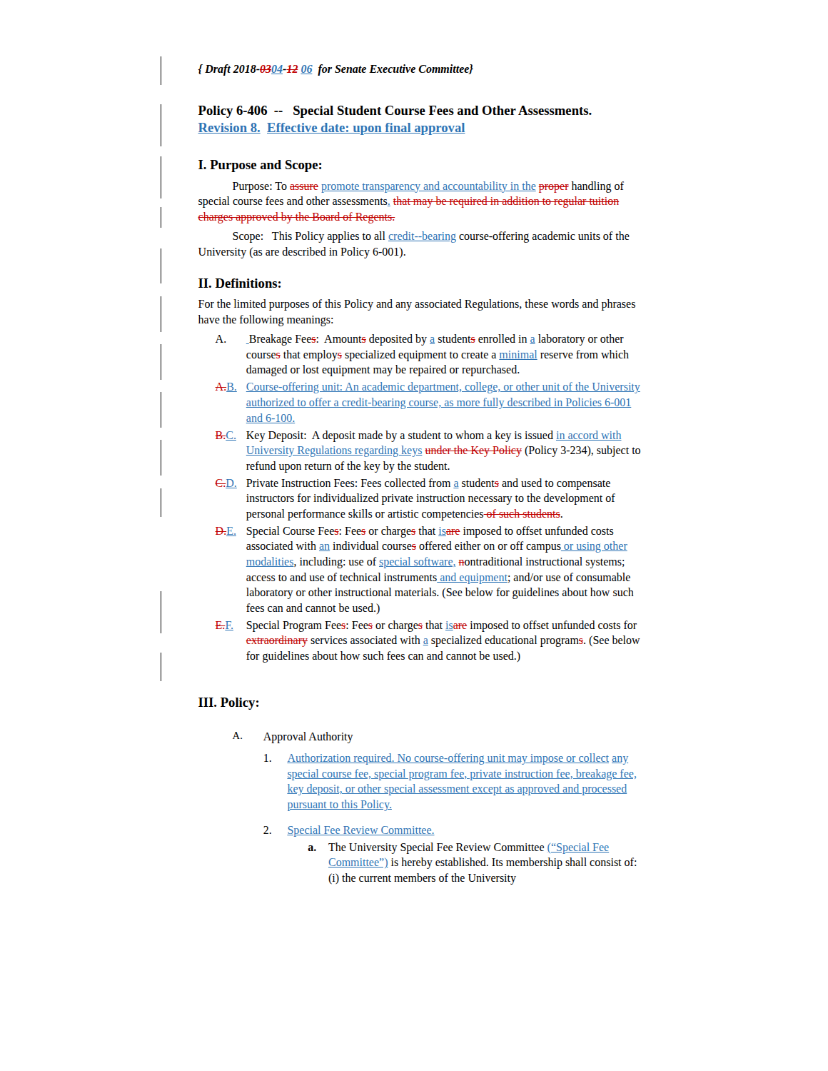{ Draft 2018-0304-12 06 for Senate Executive Committee}
Policy 6-406 -- Special Student Course Fees and Other Assessments. Revision 8. Effective date: upon final approval
I. Purpose and Scope:
Purpose: To assure promote transparency and accountability in the proper handling of special course fees and other assessments. that may be required in addition to regular tuition charges approved by the Board of Regents.
Scope: This Policy applies to all credit--bearing course-offering academic units of the University (as are described in Policy 6-001).
II. Definitions:
For the limited purposes of this Policy and any associated Regulations, these words and phrases have the following meanings:
A. Breakage Fees: Amounts deposited by a students enrolled in a laboratory or other courses that employs specialized equipment to create a minimal reserve from which damaged or lost equipment may be repaired or repurchased.
A. B. Course-offering unit: An academic department, college, or other unit of the University authorized to offer a credit-bearing course, as more fully described in Policies 6-001 and 6-100.
B. C. Key Deposit: A deposit made by a student to whom a key is issued in accord with University Regulations regarding keys under the Key Policy (Policy 3-234), subject to refund upon return of the key by the student.
C. D. Private Instruction Fees: Fees collected from a students and used to compensate instructors for individualized private instruction necessary to the development of personal performance skills or artistic competencies of such students.
D. E. Special Course Fees: Fees or charges that is are imposed to offset unfunded costs associated with an individual courses offered either on or off campus or using other modalities, including: use of special software, nontraditional instructional systems; access to and use of technical instruments and equipment; and/or use of consumable laboratory or other instructional materials. (See below for guidelines about how such fees can and cannot be used.)
E. F. Special Program Fees: Fees or charges that is are imposed to offset unfunded costs for extraordinary services associated with a specialized educational programs. (See below for guidelines about how such fees can and cannot be used.)
III. Policy:
A. Approval Authority
1. Authorization required. No course-offering unit may impose or collect any special course fee, special program fee, private instruction fee, breakage fee, key deposit, or other special assessment except as approved and processed pursuant to this Policy.
2. Special Fee Review Committee.
a. The University Special Fee Review Committee (“Special Fee Committee”) is hereby established. Its membership shall consist of: (i) the current members of the University